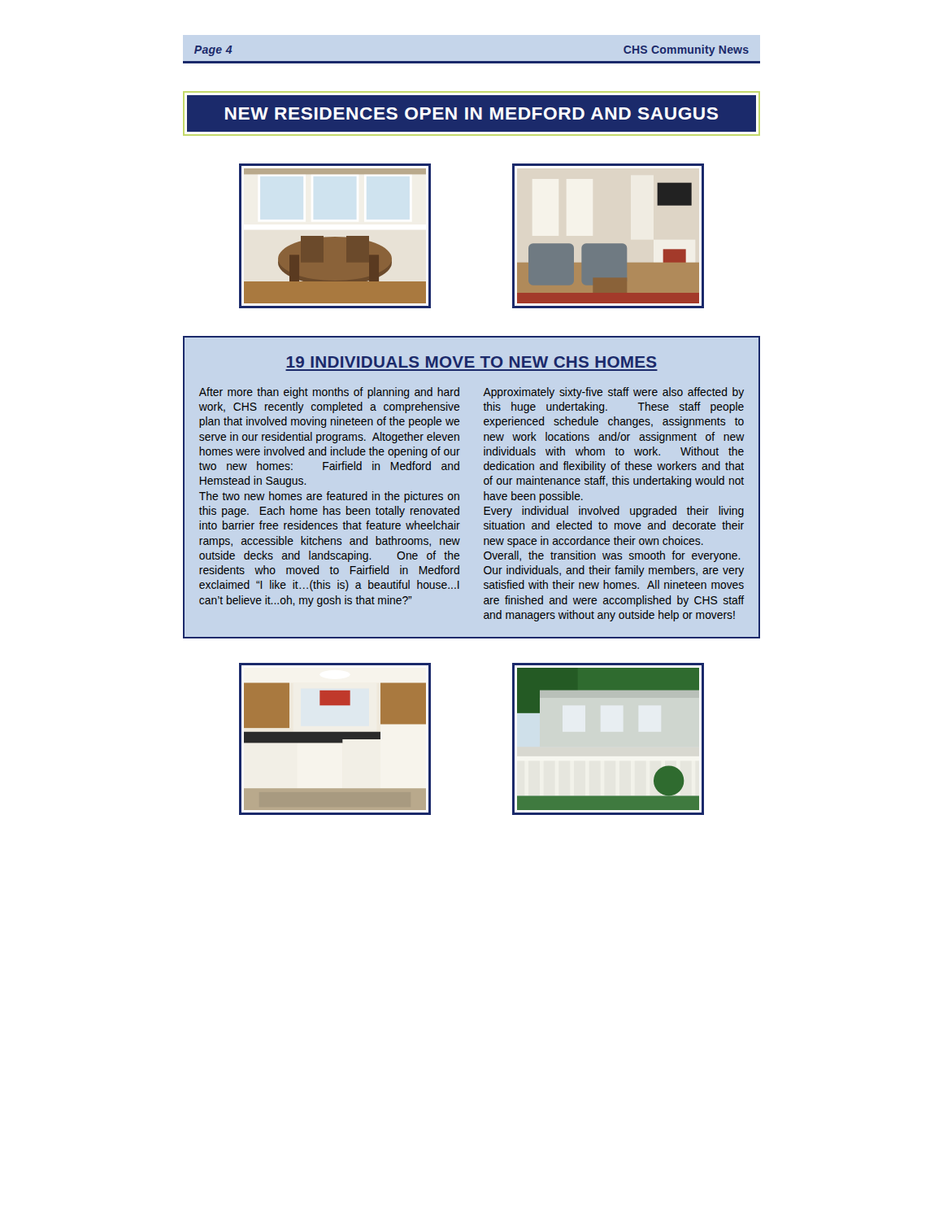Page 4
CHS Community News
NEW RESIDENCES OPEN IN MEDFORD AND SAUGUS
19 INDIVIDUALS MOVE TO NEW CHS HOMES
After more than eight months of planning and hard work, CHS recently completed a comprehensive plan that involved moving nineteen of the people we serve in our residential programs. Altogether eleven homes were involved and include the opening of our two new homes: Fairfield in Medford and Hemstead in Saugus.
The two new homes are featured in the pictures on this page. Each home has been totally renovated into barrier free residences that feature wheelchair ramps, accessible kitchens and bathrooms, new outside decks and landscaping. One of the residents who moved to Fairfield in Medford exclaimed “I like it…(this is) a beautiful house...I can’t believe it...oh, my gosh is that mine?”
Approximately sixty-five staff were also affected by this huge undertaking. These staff people experienced schedule changes, assignments to new work locations and/or assignment of new individuals with whom to work. Without the dedication and flexibility of these workers and that of our maintenance staff, this undertaking would not have been possible.
Every individual involved upgraded their living situation and elected to move and decorate their new space in accordance their own choices.
Overall, the transition was smooth for everyone. Our individuals, and their family members, are very satisfied with their new homes. All nineteen moves are finished and were accomplished by CHS staff and managers without any outside help or movers!